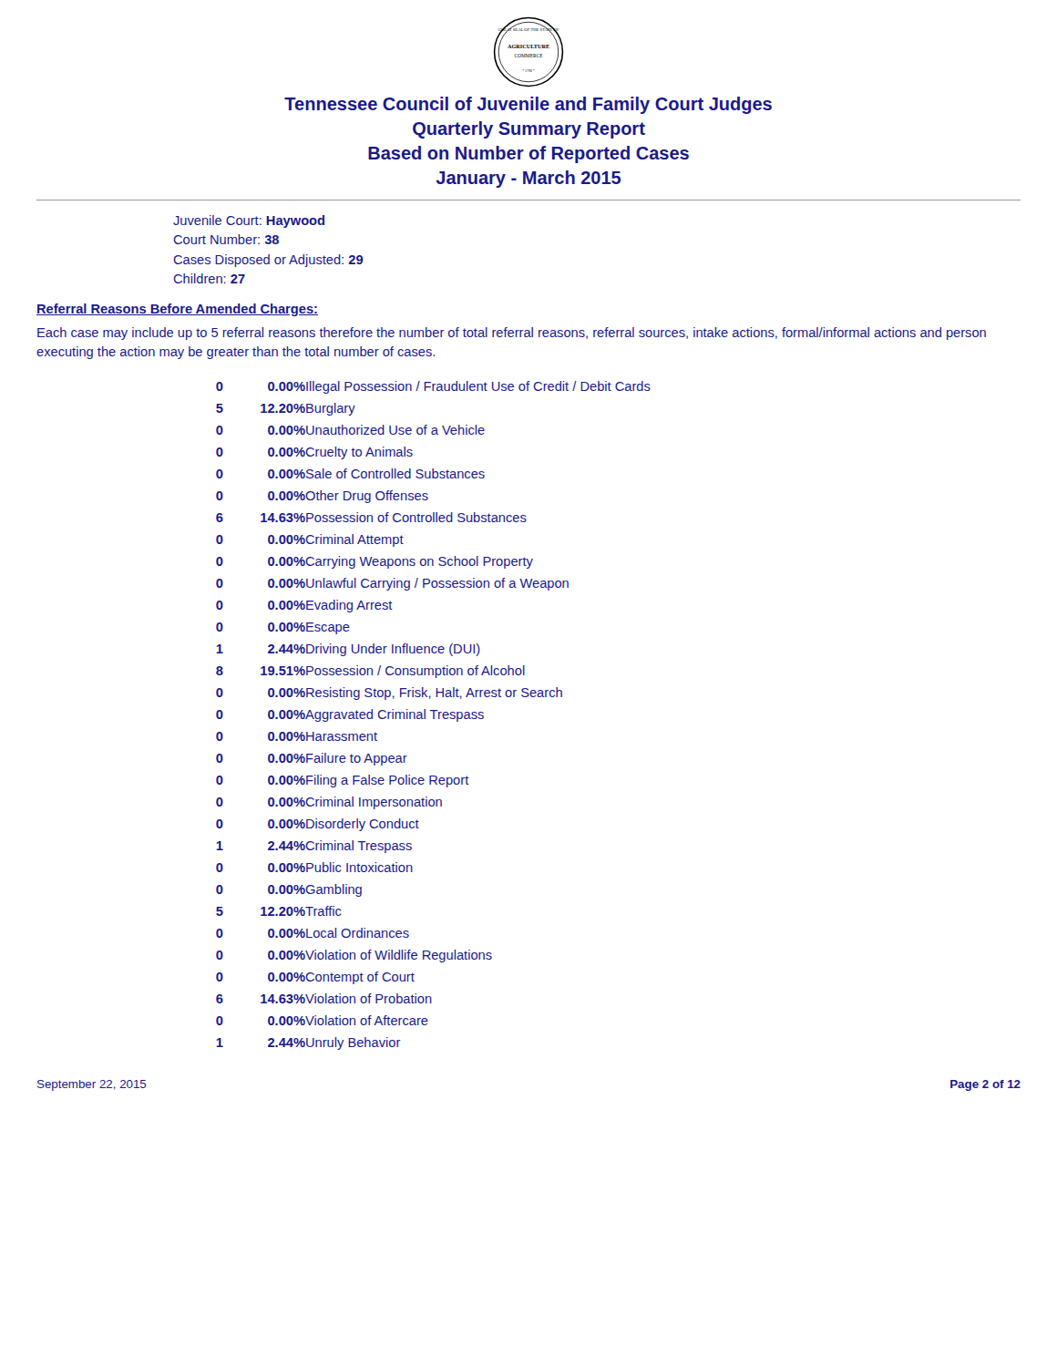Tennessee Council of Juvenile and Family Court Judges
Quarterly Summary Report
Based on Number of Reported Cases
January - March 2015
Juvenile Court: Haywood
Court Number: 38
Cases Disposed or Adjusted: 29
Children: 27
Referral Reasons Before Amended Charges:
Each case may include up to 5 referral reasons therefore the number of total referral reasons, referral sources, intake actions, formal/informal actions and person executing the action may be greater than the total number of cases.
| 0 | 0.00% | Illegal Possession / Fraudulent Use of Credit / Debit Cards |
| 5 | 12.20% | Burglary |
| 0 | 0.00% | Unauthorized Use of a Vehicle |
| 0 | 0.00% | Cruelty to Animals |
| 0 | 0.00% | Sale of Controlled Substances |
| 0 | 0.00% | Other Drug Offenses |
| 6 | 14.63% | Possession of Controlled Substances |
| 0 | 0.00% | Criminal Attempt |
| 0 | 0.00% | Carrying Weapons on School Property |
| 0 | 0.00% | Unlawful Carrying / Possession of a Weapon |
| 0 | 0.00% | Evading Arrest |
| 0 | 0.00% | Escape |
| 1 | 2.44% | Driving Under Influence (DUI) |
| 8 | 19.51% | Possession / Consumption of Alcohol |
| 0 | 0.00% | Resisting Stop, Frisk, Halt, Arrest or Search |
| 0 | 0.00% | Aggravated Criminal Trespass |
| 0 | 0.00% | Harassment |
| 0 | 0.00% | Failure to Appear |
| 0 | 0.00% | Filing a False Police Report |
| 0 | 0.00% | Criminal Impersonation |
| 0 | 0.00% | Disorderly Conduct |
| 1 | 2.44% | Criminal Trespass |
| 0 | 0.00% | Public Intoxication |
| 0 | 0.00% | Gambling |
| 5 | 12.20% | Traffic |
| 0 | 0.00% | Local Ordinances |
| 0 | 0.00% | Violation of Wildlife Regulations |
| 0 | 0.00% | Contempt of Court |
| 6 | 14.63% | Violation of Probation |
| 0 | 0.00% | Violation of Aftercare |
| 1 | 2.44% | Unruly Behavior |
September 22, 2015 Page 2 of 12